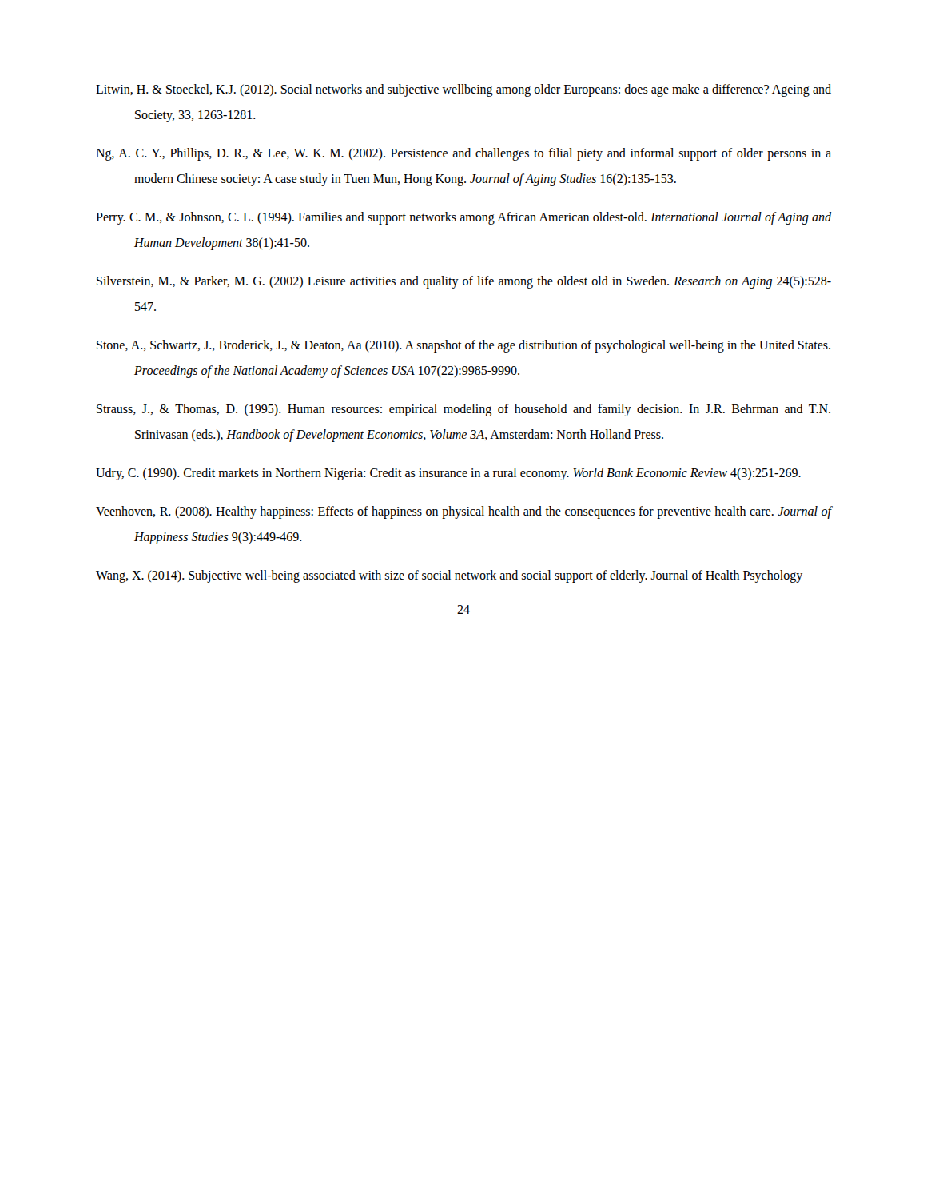Litwin, H. & Stoeckel, K.J. (2012). Social networks and subjective wellbeing among older Europeans: does age make a difference? Ageing and Society, 33, 1263-1281.
Ng, A. C. Y., Phillips, D. R., & Lee, W. K. M. (2002). Persistence and challenges to filial piety and informal support of older persons in a modern Chinese society: A case study in Tuen Mun, Hong Kong. Journal of Aging Studies 16(2):135-153.
Perry. C. M., & Johnson, C. L. (1994). Families and support networks among African American oldest-old. International Journal of Aging and Human Development 38(1):41-50.
Silverstein, M., & Parker, M. G. (2002) Leisure activities and quality of life among the oldest old in Sweden. Research on Aging 24(5):528-547.
Stone, A., Schwartz, J., Broderick, J., & Deaton, Aa (2010). A snapshot of the age distribution of psychological well-being in the United States. Proceedings of the National Academy of Sciences USA 107(22):9985-9990.
Strauss, J., & Thomas, D. (1995). Human resources: empirical modeling of household and family decision. In J.R. Behrman and T.N. Srinivasan (eds.), Handbook of Development Economics, Volume 3A, Amsterdam: North Holland Press.
Udry, C. (1990). Credit markets in Northern Nigeria: Credit as insurance in a rural economy. World Bank Economic Review 4(3):251-269.
Veenhoven, R. (2008). Healthy happiness: Effects of happiness on physical health and the consequences for preventive health care. Journal of Happiness Studies 9(3):449-469.
Wang, X. (2014). Subjective well-being associated with size of social network and social support of elderly. Journal of Health Psychology
24